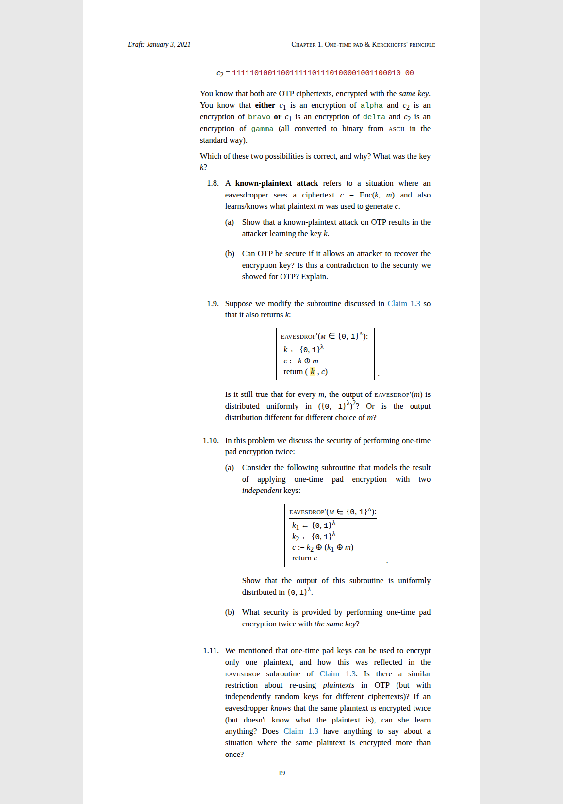Draft: January 3, 2021 Chapter 1. One-time pad & Kerckhoffs' principle
c2 = 11111010011001111101110100001001100010 00
You know that both are OTP ciphertexts, encrypted with the same key. You know that either c1 is an encryption of alpha and c2 is an encryption of bravo or c1 is an encryption of delta and c2 is an encryption of gamma (all converted to binary from ascii in the standard way).
Which of these two possibilities is correct, and why? What was the key k?
1.8.
A known-plaintext attack refers to a situation where an eavesdropper sees a ciphertext c = Enc(k, m) and also learns/knows what plaintext m was used to generate c.
(a)
Show that a known-plaintext attack on OTP results in the attacker learning the key k.
(b)
Can OTP be secure if it allows an attacker to recover the encryption key? Is this a contradiction to the security we showed for OTP? Explain.
1.9.
Suppose we modify the subroutine discussed in Claim 1.3 so that it also returns k:
eavesdrop′(m ∈ {0, 1}λ):
k ← {0, 1}λ
c := k ⊕ m
return ( k , c)
.
Is it still true that for every m, the output of eavesdrop′(m) is distributed uniformly in ({0, 1}λ)2? Or is the output distribution different for different choice of m?
1.10.
In this problem we discuss the security of performing one-time pad encryption twice:
(a)
Consider the following subroutine that models the result of applying one-time pad encryption with two independent keys:
eavesdrop′(m ∈ {0, 1}λ):
k1 ← {0, 1}λ
k2 ← {0, 1}λ
c := k2 ⊕ (k1 ⊕ m)
return c
.
Show that the output of this subroutine is uniformly distributed in {0, 1}λ.
(b)
What security is provided by performing one-time pad encryption twice with the same key?
1.11.
We mentioned that one-time pad keys can be used to encrypt only one plaintext, and how this was reflected in the eavesdrop subroutine of Claim 1.3. Is there a similar restriction about re-using plaintexts in OTP (but with independently random keys for different ciphertexts)? If an eavesdropper knows that the same plaintext is encrypted twice (but doesn't know what the plaintext is), can she learn anything? Does Claim 1.3 have anything to say about a situation where the same plaintext is encrypted more than once?
19